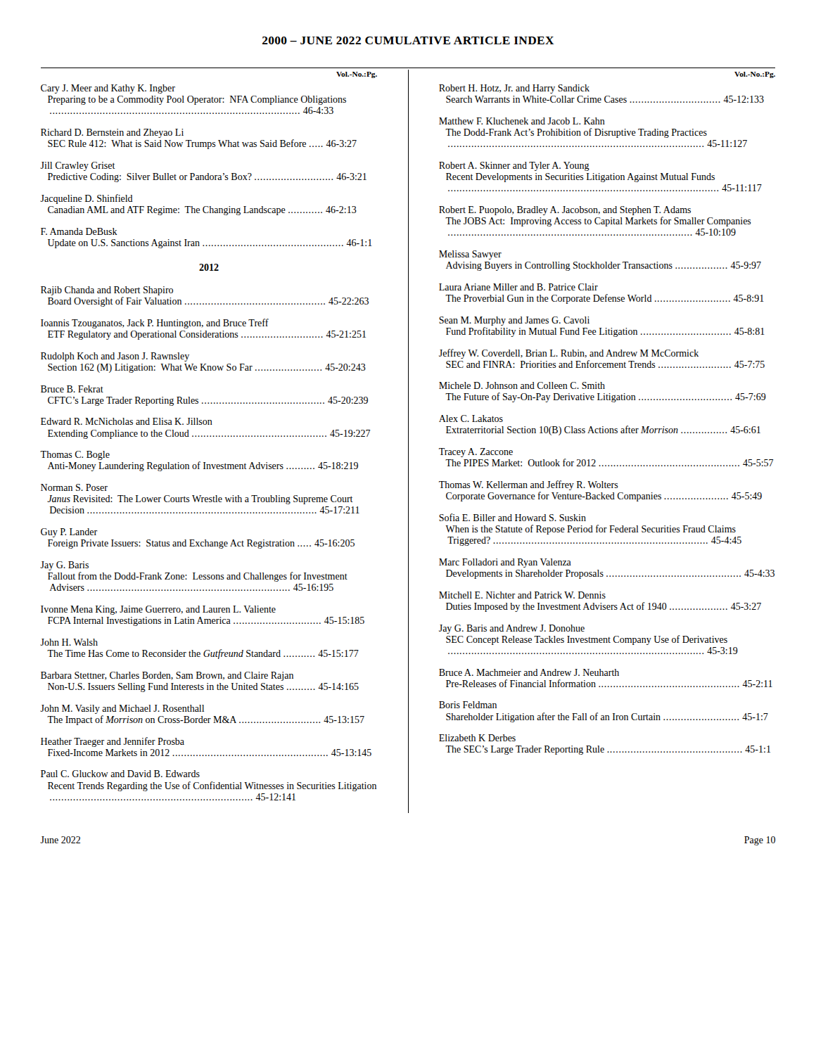2000 – JUNE 2022 CUMULATIVE ARTICLE INDEX
Vol.-No.:Pg.
Cary J. Meer and Kathy K. Ingber
Preparing to be a Commodity Pool Operator: NFA Compliance Obligations ..................................................................................... 46-4:33
Richard D. Bernstein and Zheyao Li
SEC Rule 412: What is Said Now Trumps What was Said Before ..... 46-3:27
Jill Crawley Griset
Predictive Coding: Silver Bullet or Pandora’s Box? ........................... 46-3:21
Jacqueline D. Shinfield
Canadian AML and ATF Regime: The Changing Landscape ............ 46-2:13
F. Amanda DeBusk
Update on U.S. Sanctions Against Iran ................................................ 46-1:1
2012
Rajib Chanda and Robert Shapiro
Board Oversight of Fair Valuation ................................................ 45-22:263
Ioannis Tzouganatos, Jack P. Huntington, and Bruce Treff
ETF Regulatory and Operational Considerations ............................ 45-21:251
Rudolph Koch and Jason J. Rawnsley
Section 162 (M) Litigation: What We Know So Far ....................... 45-20:243
Bruce B. Fekrat
CFTC’s Large Trader Reporting Rules .......................................... 45-20:239
Edward R. McNicholas and Elisa K. Jillson
Extending Compliance to the Cloud .............................................. 45-19:227
Thomas C. Bogle
Anti-Money Laundering Regulation of Investment Advisers .......... 45-18:219
Norman S. Poser
Janus Revisited: The Lower Courts Wrestle with a Troubling Supreme Court Decision .............................................................................. 45-17:211
Guy P. Lander
Foreign Private Issuers: Status and Exchange Act Registration ..... 45-16:205
Jay G. Baris
Fallout from the Dodd-Frank Zone: Lessons and Challenges for Investment Advisers ..................................................................... 45-16:195
Ivonne Mena King, Jaime Guerrero, and Lauren L. Valiente
FCPA Internal Investigations in Latin America .............................. 45-15:185
John H. Walsh
The Time Has Come to Reconsider the Gutfreund Standard ........... 45-15:177
Barbara Stettner, Charles Borden, Sam Brown, and Claire Rajan
Non-U.S. Issuers Selling Fund Interests in the United States .......... 45-14:165
John M. Vasily and Michael J. Rosenthall
The Impact of Morrison on Cross-Border M&A ............................ 45-13:157
Heather Traeger and Jennifer Prosba
Fixed-Income Markets in 2012 ..................................................... 45-13:145
Paul C. Gluckow and David B. Edwards
Recent Trends Regarding the Use of Confidential Witnesses in Securities Litigation ..................................................................... 45-12:141
Vol.-No.:Pg.
Robert H. Hotz, Jr. and Harry Sandick
Search Warrants in White-Collar Crime Cases ............................... 45-12:133
Matthew F. Kluchenek and Jacob L. Kahn
The Dodd-Frank Act’s Prohibition of Disruptive Trading Practices ....................................................................................... 45-11:127
Robert A. Skinner and Tyler A. Young
Recent Developments in Securities Litigation Against Mutual Funds ............................................................................................ 45-11:117
Robert E. Puopolo, Bradley A. Jacobson, and Stephen T. Adams
The JOBS Act: Improving Access to Capital Markets for Smaller Companies ................................................................................... 45-10:109
Melissa Sawyer
Advising Buyers in Controlling Stockholder Transactions .................. 45-9:97
Laura Ariane Miller and B. Patrice Clair
The Proverbial Gun in the Corporate Defense World .......................... 45-8:91
Sean M. Murphy and James G. Cavoli
Fund Profitability in Mutual Fund Fee Litigation ............................... 45-8:81
Jeffrey W. Coverdell, Brian L. Rubin, and Andrew M McCormick
SEC and FINRA: Priorities and Enforcement Trends ......................... 45-7:75
Michele D. Johnson and Colleen C. Smith
The Future of Say-On-Pay Derivative Litigation ................................ 45-7:69
Alex C. Lakatos
Extraterritorial Section 10(B) Class Actions after Morrison ................ 45-6:61
Tracey A. Zaccone
The PIPES Market: Outlook for 2012 ................................................ 45-5:57
Thomas W. Kellerman and Jeffrey R. Wolters
Corporate Governance for Venture-Backed Companies ...................... 45-5:49
Sofia E. Biller and Howard S. Suskin
When is the Statute of Repose Period for Federal Securities Fraud Claims Triggered? ......................................................................... 45-4:45
Marc Folladori and Ryan Valenza
Developments in Shareholder Proposals .............................................. 45-4:33
Mitchell E. Nichter and Patrick W. Dennis
Duties Imposed by the Investment Advisers Act of 1940 .................... 45-3:27
Jay G. Baris and Andrew J. Donohue
SEC Concept Release Tackles Investment Company Use of Derivatives ....................................................................................... 45-3:19
Bruce A. Machmeier and Andrew J. Neuharth
Pre-Releases of Financial Information ................................................ 45-2:11
Boris Feldman
Shareholder Litigation after the Fall of an Iron Curtain .......................... 45-1:7
Elizabeth K Derbes
The SEC’s Large Trader Reporting Rule .............................................. 45-1:1
June 2022 Page 10